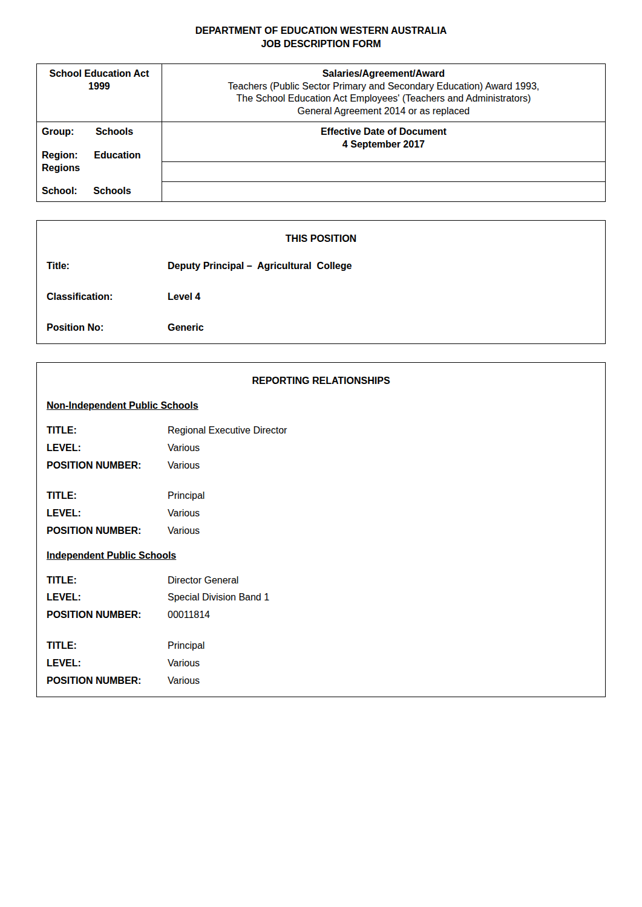DEPARTMENT OF EDUCATION WESTERN AUSTRALIA
JOB DESCRIPTION FORM
| School Education Act 1999 | Salaries/Agreement/Award Teachers (Public Sector Primary and Secondary Education) Award 1993, The School Education Act Employees' (Teachers and Administrators) General Agreement 2014 or as replaced |
| Group: Schools Region: Education Regions School: Schools | Effective Date of Document 4 September 2017 |
THIS POSITION
| Title: | Deputy Principal – Agricultural College |
| Classification: | Level 4 |
| Position No: | Generic |
REPORTING RELATIONSHIPS
Non-Independent Public Schools
| TITLE: | Regional Executive Director |
| LEVEL: | Various |
| POSITION NUMBER: | Various |
| TITLE: | Principal |
| LEVEL: | Various |
| POSITION NUMBER: | Various |
Independent Public Schools
| TITLE: | Director General |
| LEVEL: | Special Division Band 1 |
| POSITION NUMBER: | 00011814 |
| TITLE: | Principal |
| LEVEL: | Various |
| POSITION NUMBER: | Various |